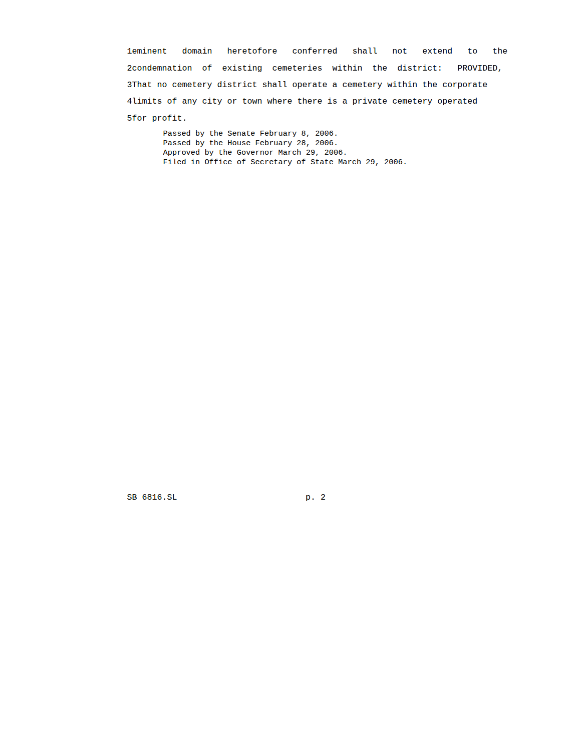| 1 | eminent domain heretofore conferred shall not extend to the |
| 2 | condemnation of existing cemeteries within the district: PROVIDED, |
| 3 | That no cemetery district shall operate a cemetery within the corporate |
| 4 | limits of any city or town where there is a private cemetery operated |
| 5 | for profit. |
Passed by the Senate February 8, 2006. Passed by the House February 28, 2006. Approved by the Governor March 29, 2006. Filed in Office of Secretary of State March 29, 2006.
SB 6816.SL
p. 2